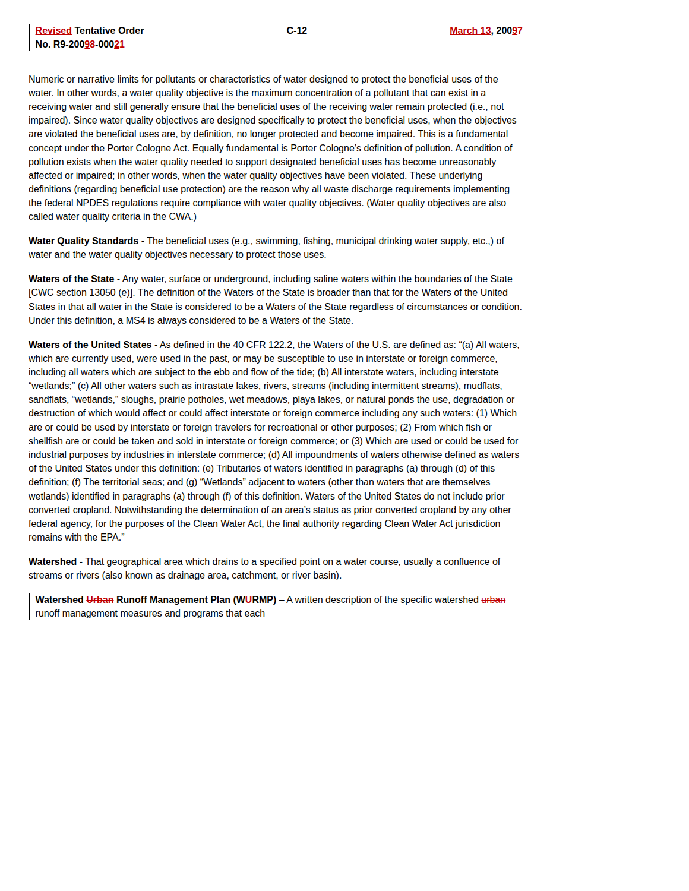Revised Tentative Order
No. R9-20098-00021
C-12
March 13, 20097
Numeric or narrative limits for pollutants or characteristics of water designed to protect the beneficial uses of the water. In other words, a water quality objective is the maximum concentration of a pollutant that can exist in a receiving water and still generally ensure that the beneficial uses of the receiving water remain protected (i.e., not impaired). Since water quality objectives are designed specifically to protect the beneficial uses, when the objectives are violated the beneficial uses are, by definition, no longer protected and become impaired. This is a fundamental concept under the Porter Cologne Act. Equally fundamental is Porter Cologne’s definition of pollution. A condition of pollution exists when the water quality needed to support designated beneficial uses has become unreasonably affected or impaired; in other words, when the water quality objectives have been violated. These underlying definitions (regarding beneficial use protection) are the reason why all waste discharge requirements implementing the federal NPDES regulations require compliance with water quality objectives. (Water quality objectives are also called water quality criteria in the CWA.)
Water Quality Standards - The beneficial uses (e.g., swimming, fishing, municipal drinking water supply, etc.,) of water and the water quality objectives necessary to protect those uses.
Waters of the State - Any water, surface or underground, including saline waters within the boundaries of the State [CWC section 13050 (e)]. The definition of the Waters of the State is broader than that for the Waters of the United States in that all water in the State is considered to be a Waters of the State regardless of circumstances or condition. Under this definition, a MS4 is always considered to be a Waters of the State.
Waters of the United States - As defined in the 40 CFR 122.2, the Waters of the U.S. are defined as: “(a) All waters, which are currently used, were used in the past, or may be susceptible to use in interstate or foreign commerce, including all waters which are subject to the ebb and flow of the tide; (b) All interstate waters, including interstate “wetlands;” (c) All other waters such as intrastate lakes, rivers, streams (including intermittent streams), mudflats, sandflats, “wetlands,” sloughs, prairie potholes, wet meadows, playa lakes, or natural ponds the use, degradation or destruction of which would affect or could affect interstate or foreign commerce including any such waters: (1) Which are or could be used by interstate or foreign travelers for recreational or other purposes; (2) From which fish or shellfish are or could be taken and sold in interstate or foreign commerce; or (3) Which are used or could be used for industrial purposes by industries in interstate commerce; (d) All impoundments of waters otherwise defined as waters of the United States under this definition: (e) Tributaries of waters identified in paragraphs (a) through (d) of this definition; (f) The territorial seas; and (g) “Wetlands” adjacent to waters (other than waters that are themselves wetlands) identified in paragraphs (a) through (f) of this definition. Waters of the United States do not include prior converted cropland. Notwithstanding the determination of an area’s status as prior converted cropland by any other federal agency, for the purposes of the Clean Water Act, the final authority regarding Clean Water Act jurisdiction remains with the EPA.”
Watershed - That geographical area which drains to a specified point on a water course, usually a confluence of streams or rivers (also known as drainage area, catchment, or river basin).
Watershed Urban Runoff Management Plan (WURMP) – A written description of the specific watershed urban runoff management measures and programs that each